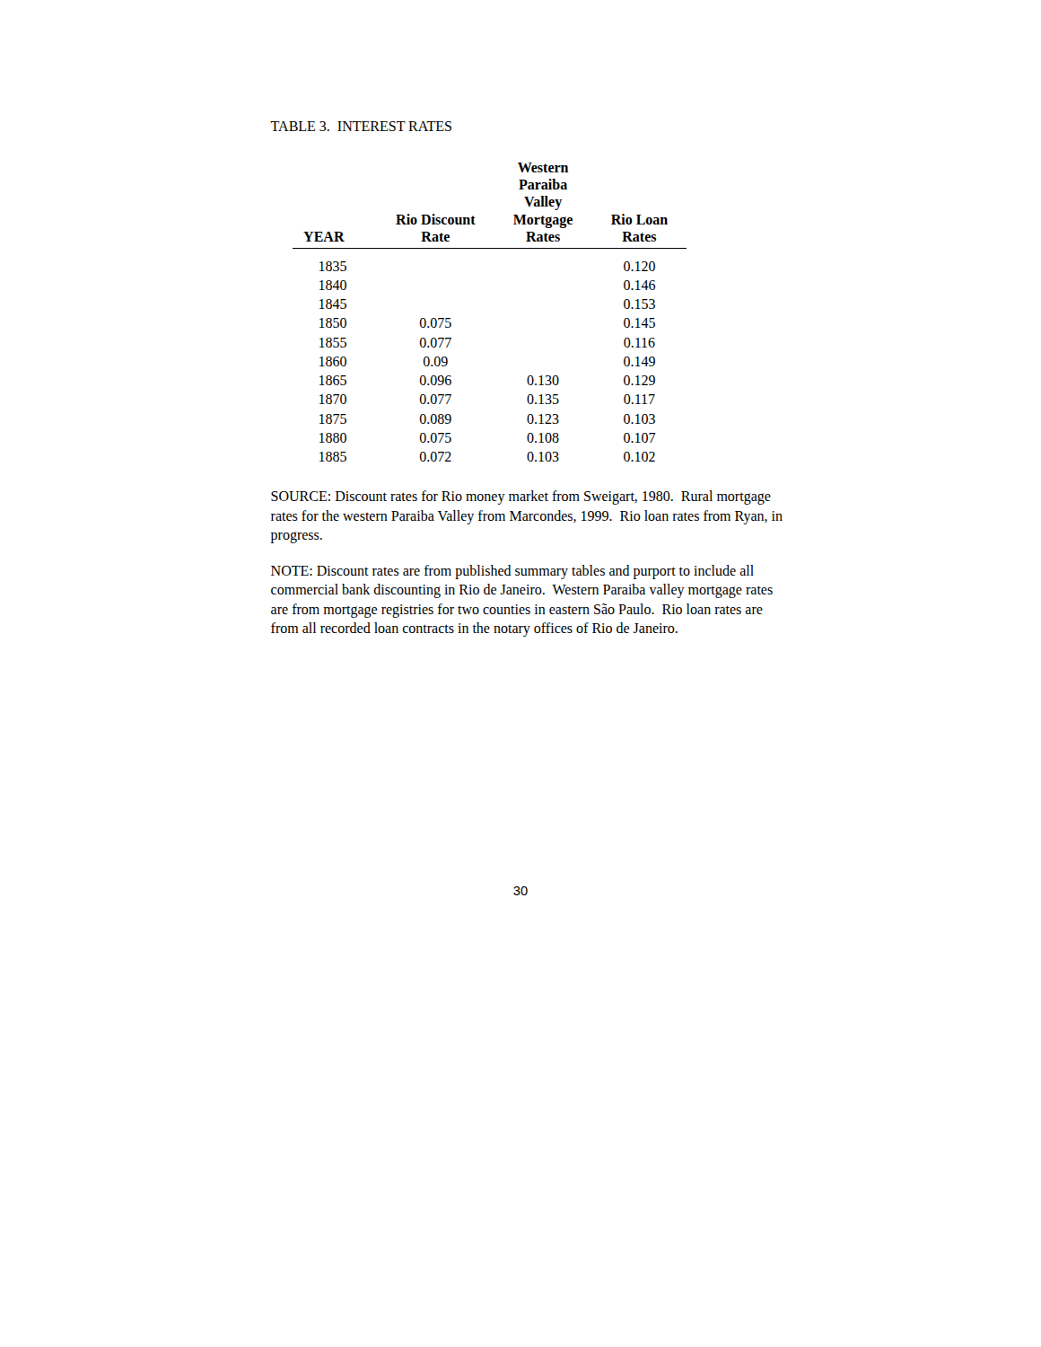TABLE 3. INTEREST RATES
| | | Western Paraiba Valley | |
| --- | --- | --- | --- |
| YEAR | Rio Discount Rate | Mortgage Rates | Rio Loan Rates |
| 1835 | | | 0.120 |
| 1840 | | | 0.146 |
| 1845 | | | 0.153 |
| 1850 | 0.075 | | 0.145 |
| 1855 | 0.077 | | 0.116 |
| 1860 | 0.09 | | 0.149 |
| 1865 | 0.096 | 0.130 | 0.129 |
| 1870 | 0.077 | 0.135 | 0.117 |
| 1875 | 0.089 | 0.123 | 0.103 |
| 1880 | 0.075 | 0.108 | 0.107 |
| 1885 | 0.072 | 0.103 | 0.102 |
SOURCE: Discount rates for Rio money market from Sweigart, 1980. Rural mortgage rates for the western Paraiba Valley from Marcondes, 1999. Rio loan rates from Ryan, in progress.
NOTE: Discount rates are from published summary tables and purport to include all commercial bank discounting in Rio de Janeiro. Western Paraiba valley mortgage rates are from mortgage registries for two counties in eastern São Paulo. Rio loan rates are from all recorded loan contracts in the notary offices of Rio de Janeiro.
30